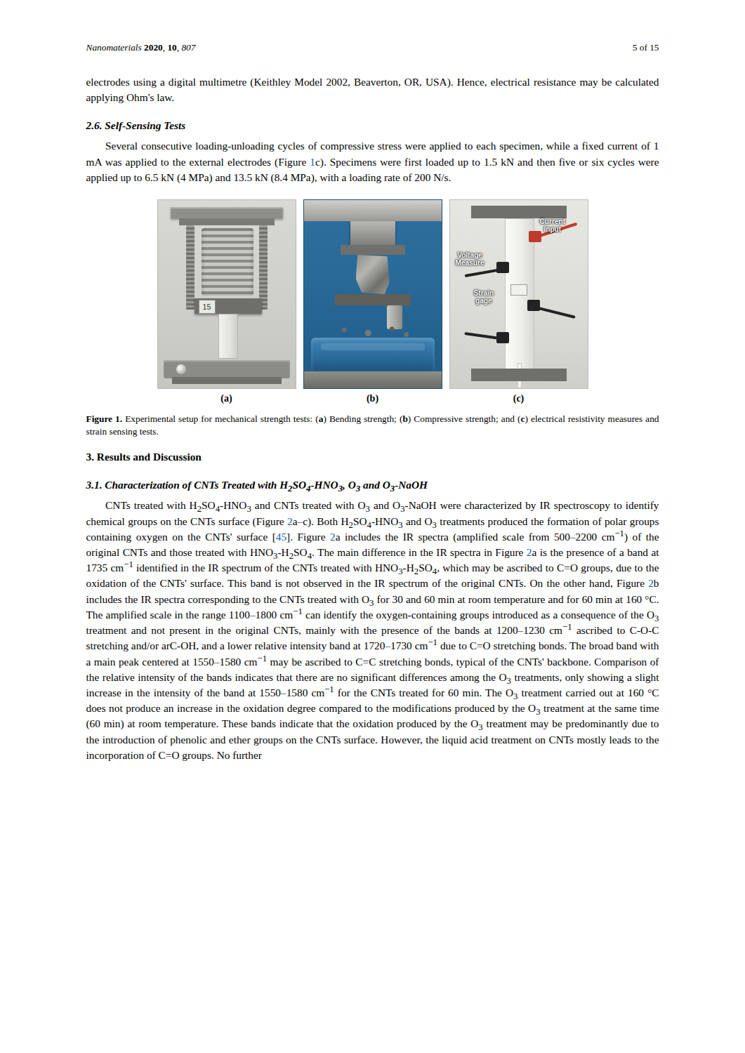Nanomaterials 2020, 10, 807
5 of 15
electrodes using a digital multimetre (Keithley Model 2002, Beaverton, OR, USA). Hence, electrical resistance may be calculated applying Ohm's law.
2.6. Self-Sensing Tests
Several consecutive loading-unloading cycles of compressive stress were applied to each specimen, while a fixed current of 1 mA was applied to the external electrodes (Figure 1c). Specimens were first loaded up to 1.5 kN and then five or six cycles were applied up to 6.5 kN (4 MPa) and 13.5 kN (8.4 MPa), with a loading rate of 200 N/s.
15
(a)
(b)
Current
Input
Voltage
Measure
Strain
gage
(c)
Figure 1. Experimental setup for mechanical strength tests: (a) Bending strength; (b) Compressive strength; and (c) electrical resistivity measures and strain sensing tests.
3. Results and Discussion
3.1. Characterization of CNTs Treated with H2SO4-HNO3, O3 and O3-NaOH
CNTs treated with H2SO4-HNO3 and CNTs treated with O3 and O3-NaOH were characterized by IR spectroscopy to identify chemical groups on the CNTs surface (Figure 2a–c). Both H2SO4-HNO3 and O3 treatments produced the formation of polar groups containing oxygen on the CNTs' surface [45]. Figure 2a includes the IR spectra (amplified scale from 500–2200 cm−1) of the original CNTs and those treated with HNO3-H2SO4. The main difference in the IR spectra in Figure 2a is the presence of a band at 1735 cm−1 identified in the IR spectrum of the CNTs treated with HNO3-H2SO4, which may be ascribed to C=O groups, due to the oxidation of the CNTs' surface. This band is not observed in the IR spectrum of the original CNTs. On the other hand, Figure 2b includes the IR spectra corresponding to the CNTs treated with O3 for 30 and 60 min at room temperature and for 60 min at 160 °C. The amplified scale in the range 1100–1800 cm−1 can identify the oxygen-containing groups introduced as a consequence of the O3 treatment and not present in the original CNTs, mainly with the presence of the bands at 1200–1230 cm−1 ascribed to C-O-C stretching and/or arC-OH, and a lower relative intensity band at 1720–1730 cm−1 due to C=O stretching bonds. The broad band with a main peak centered at 1550–1580 cm−1 may be ascribed to C=C stretching bonds, typical of the CNTs' backbone. Comparison of the relative intensity of the bands indicates that there are no significant differences among the O3 treatments, only showing a slight increase in the intensity of the band at 1550–1580 cm−1 for the CNTs treated for 60 min. The O3 treatment carried out at 160 °C does not produce an increase in the oxidation degree compared to the modifications produced by the O3 treatment at the same time (60 min) at room temperature. These bands indicate that the oxidation produced by the O3 treatment may be predominantly due to the introduction of phenolic and ether groups on the CNTs surface. However, the liquid acid treatment on CNTs mostly leads to the incorporation of C=O groups. No further